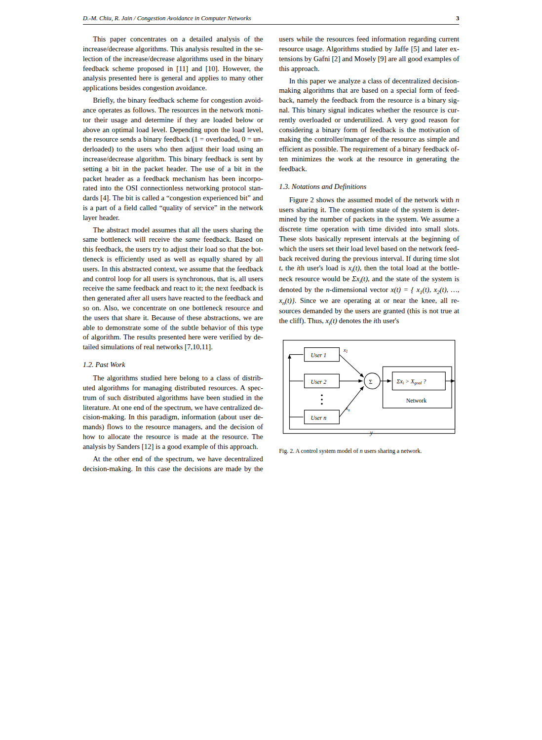D.-M. Chiu, R. Jain / Congestion Avoidance in Computer Networks 3
This paper concentrates on a detailed analysis of the increase/decrease algorithms. This analysis resulted in the selection of the increase/decrease algorithms used in the binary feedback scheme proposed in [11] and [10]. However, the analysis presented here is general and applies to many other applications besides congestion avoidance.
Briefly, the binary feedback scheme for congestion avoidance operates as follows. The resources in the network monitor their usage and determine if they are loaded below or above an optimal load level. Depending upon the load level, the resource sends a binary feedback (1 = overloaded, 0 = underloaded) to the users who then adjust their load using an increase/decrease algorithm. This binary feedback is sent by setting a bit in the packet header. The use of a bit in the packet header as a feedback mechanism has been incorporated into the OSI connectionless networking protocol standards [4]. The bit is called a “congestion experienced bit” and is a part of a field called “quality of service” in the network layer header.
The abstract model assumes that all the users sharing the same bottleneck will receive the same feedback. Based on this feedback, the users try to adjust their load so that the bottleneck is efficiently used as well as equally shared by all users. In this abstracted context, we assume that the feedback and control loop for all users is synchronous, that is, all users receive the same feedback and react to it; the next feedback is then generated after all users have reacted to the feedback and so on. Also, we concentrate on one bottleneck resource and the users that share it. Because of these abstractions, we are able to demonstrate some of the subtle behavior of this type of algorithm. The results presented here were verified by detailed simulations of real networks [7,10,11].
1.2. Past Work
The algorithms studied here belong to a class of distributed algorithms for managing distributed resources. A spectrum of such distributed algorithms have been studied in the literature. At one end of the spectrum, we have centralized decision-making. In this paradigm, information (about user demands) flows to the resource managers, and the decision of how to allocate the resource is made at the resource. The analysis by Sanders [12] is a good example of this approach.
At the other end of the spectrum, we have decentralized decision-making. In this case the decisions are made by the users while the resources feed information regarding current resource usage. Algorithms studied by Jaffe [5] and later extensions by Gafni [2] and Mosely [9] are all good examples of this approach.
In this paper we analyze a class of decentralized decision-making algorithms that are based on a special form of feedback, namely the feedback from the resource is a binary signal. This binary signal indicates whether the resource is currently overloaded or underutilized. A very good reason for considering a binary form of feedback is the motivation of making the controller/manager of the resource as simple and efficient as possible. The requirement of a binary feedback often minimizes the work at the resource in generating the feedback.
1.3. Notations and Definitions
Figure 2 shows the assumed model of the network with n users sharing it. The congestion state of the system is determined by the number of packets in the system. We assume a discrete time operation with time divided into small slots. These slots basically represent intervals at the beginning of which the users set their load level based on the network feedback received during the previous interval. If during time slot t, the ith user's load is xi(t), then the total load at the bottleneck resource would be Σxi(t), and the state of the system is denoted by the n-dimensional vector x(t) = { x1(t), x2(t), …, xn(t)}. Since we are operating at or near the knee, all resources demanded by the users are granted (this is not true at the cliff). Thus, xi(t) denotes the ith user's
User 1 User 2 User n Σ Σxi > Xgoal ? Network x1 xn y
Fig. 2. A control system model of n users sharing a network.